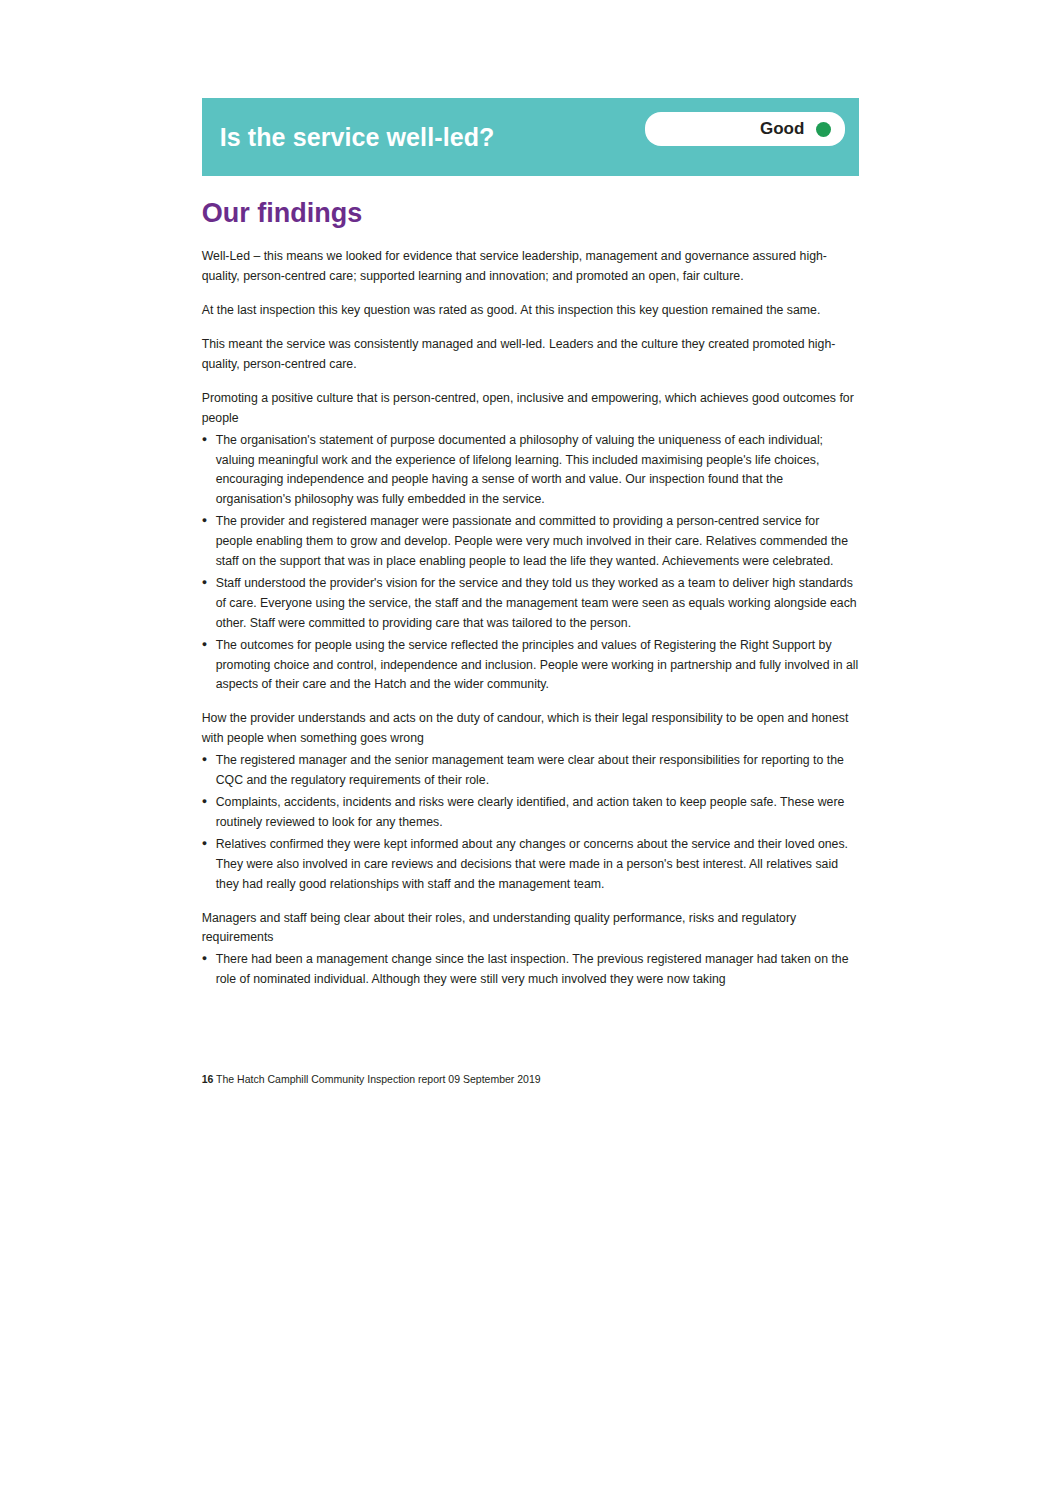Is the service well-led?
Good
Our findings
Well-Led – this means we looked for evidence that service leadership, management and governance assured high-quality, person-centred care; supported learning and innovation; and promoted an open, fair culture.
At the last inspection this key question was rated as good. At this inspection this key question remained the same.
This meant the service was consistently managed and well-led. Leaders and the culture they created promoted high-quality, person-centred care.
Promoting a positive culture that is person-centred, open, inclusive and empowering, which achieves good outcomes for people
The organisation's statement of purpose documented a philosophy of valuing the uniqueness of each individual; valuing meaningful work and the experience of lifelong learning. This included maximising people's life choices, encouraging independence and people having a sense of worth and value. Our inspection found that the organisation's philosophy was fully embedded in the service.
The provider and registered manager were passionate and committed to providing a person-centred service for people enabling them to grow and develop. People were very much involved in their care. Relatives commended the staff on the support that was in place enabling people to lead the life they wanted. Achievements were celebrated.
Staff understood the provider's vision for the service and they told us they worked as a team to deliver high standards of care. Everyone using the service, the staff and the management team were seen as equals working alongside each other. Staff were committed to providing care that was tailored to the person.
The outcomes for people using the service reflected the principles and values of Registering the Right Support by promoting choice and control, independence and inclusion. People were working in partnership and fully involved in all aspects of their care and the Hatch and the wider community.
How the provider understands and acts on the duty of candour, which is their legal responsibility to be open and honest with people when something goes wrong
The registered manager and the senior management team were clear about their responsibilities for reporting to the CQC and the regulatory requirements of their role.
Complaints, accidents, incidents and risks were clearly identified, and action taken to keep people safe. These were routinely reviewed to look for any themes.
Relatives confirmed they were kept informed about any changes or concerns about the service and their loved ones. They were also involved in care reviews and decisions that were made in a person's best interest. All relatives said they had really good relationships with staff and the management team.
Managers and staff being clear about their roles, and understanding quality performance, risks and regulatory requirements
There had been a management change since the last inspection. The previous registered manager had taken on the role of nominated individual. Although they were still very much involved they were now taking
16 The Hatch Camphill Community Inspection report 09 September 2019